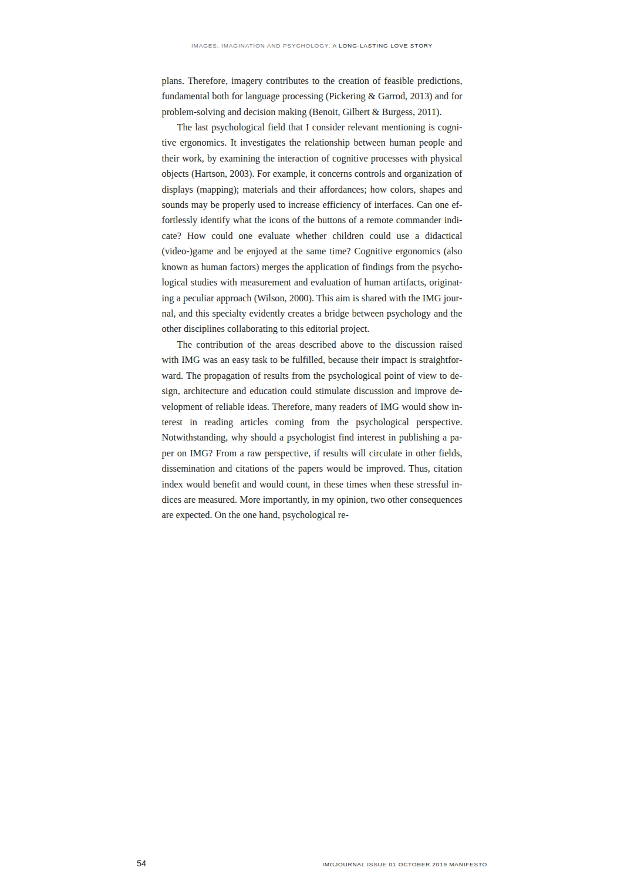Images, imagination and psychology: a long-lasting love story
plans. Therefore, imagery contributes to the creation of feasible predictions, fundamental both for language processing (Pickering & Garrod, 2013) and for problem-solving and decision making (Benoit, Gilbert & Burgess, 2011).
The last psychological field that I consider relevant mentioning is cognitive ergonomics. It investigates the relationship between human people and their work, by examining the interaction of cognitive processes with physical objects (Hartson, 2003). For example, it concerns controls and organization of displays (mapping); materials and their affordances; how colors, shapes and sounds may be properly used to increase efficiency of interfaces. Can one effortlessly identify what the icons of the buttons of a remote commander indicate? How could one evaluate whether children could use a didactical (video-)game and be enjoyed at the same time? Cognitive ergonomics (also known as human factors) merges the application of findings from the psychological studies with measurement and evaluation of human artifacts, originating a peculiar approach (Wilson, 2000). This aim is shared with the IMG journal, and this specialty evidently creates a bridge between psychology and the other disciplines collaborating to this editorial project.
The contribution of the areas described above to the discussion raised with IMG was an easy task to be fulfilled, because their impact is straightforward. The propagation of results from the psychological point of view to design, architecture and education could stimulate discussion and improve development of reliable ideas. Therefore, many readers of IMG would show interest in reading articles coming from the psychological perspective. Notwithstanding, why should a psychologist find interest in publishing a paper on IMG? From a raw perspective, if results will circulate in other fields, dissemination and citations of the papers would be improved. Thus, citation index would benefit and would count, in these times when these stressful indices are measured. More importantly, in my opinion, two other consequences are expected. On the one hand, psychological re-
54 IMGJOURNAL issue 01 october 2019 MANIFESTO